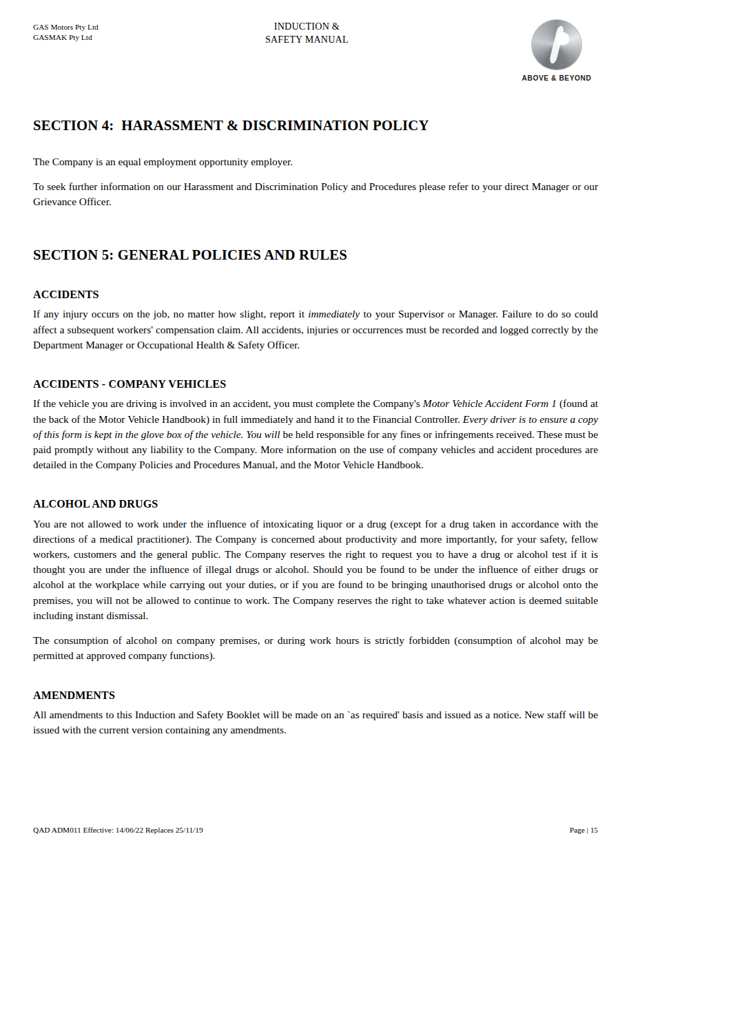GAS Motors Pty Ltd
GASMAK Pty Ltd
INDUCTION &
SAFETY MANUAL
ABOVE & BEYOND
SECTION 4: HARASSMENT & DISCRIMINATION POLICY
The Company is an equal employment opportunity employer.
To seek further information on our Harassment and Discrimination Policy and Procedures please refer to your direct Manager or our Grievance Officer.
SECTION 5: GENERAL POLICIES AND RULES
ACCIDENTS
If any injury occurs on the job, no matter how slight, report it immediately to your Supervisor or Manager. Failure to do so could affect a subsequent workers' compensation claim. All accidents, injuries or occurrences must be recorded and logged correctly by the Department Manager or Occupational Health & Safety Officer.
ACCIDENTS - COMPANY VEHICLES
If the vehicle you are driving is involved in an accident, you must complete the Company's Motor Vehicle Accident Form 1 (found at the back of the Motor Vehicle Handbook) in full immediately and hand it to the Financial Controller. Every driver is to ensure a copy of this form is kept in the glove box of the vehicle. You will be held responsible for any fines or infringements received. These must be paid promptly without any liability to the Company. More information on the use of company vehicles and accident procedures are detailed in the Company Policies and Procedures Manual, and the Motor Vehicle Handbook.
ALCOHOL AND DRUGS
You are not allowed to work under the influence of intoxicating liquor or a drug (except for a drug taken in accordance with the directions of a medical practitioner). The Company is concerned about productivity and more importantly, for your safety, fellow workers, customers and the general public. The Company reserves the right to request you to have a drug or alcohol test if it is thought you are under the influence of illegal drugs or alcohol. Should you be found to be under the influence of either drugs or alcohol at the workplace while carrying out your duties, or if you are found to be bringing unauthorised drugs or alcohol onto the premises, you will not be allowed to continue to work. The Company reserves the right to take whatever action is deemed suitable including instant dismissal.
The consumption of alcohol on company premises, or during work hours is strictly forbidden (consumption of alcohol may be permitted at approved company functions).
AMENDMENTS
All amendments to this Induction and Safety Booklet will be made on an `as required' basis and issued as a notice. New staff will be issued with the current version containing any amendments.
QAD ADM011 Effective: 14/06/22 Replaces 25/11/19
Page | 15